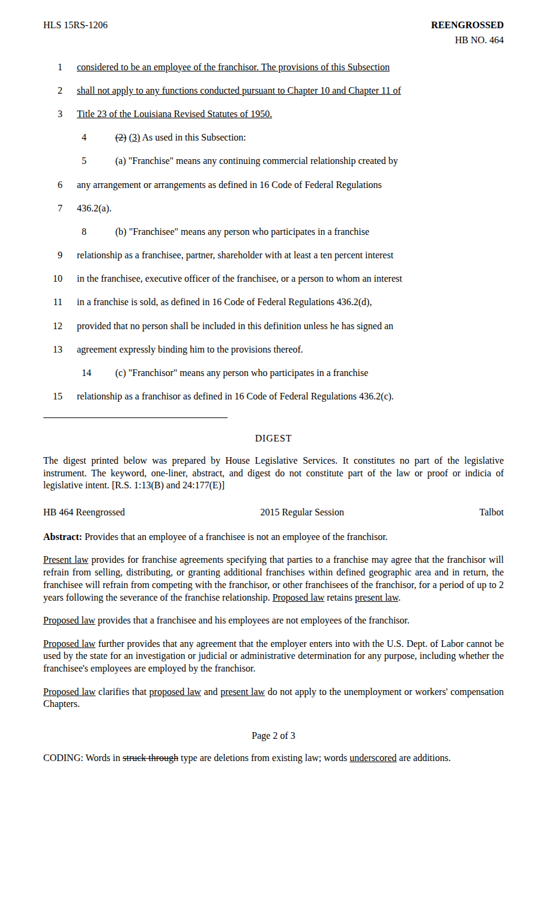HLS 15RS-1206
REENGROSSED
HB NO. 464
considered to be an employee of the franchisor. The provisions of this Subsection
shall not apply to any functions conducted pursuant to Chapter 10 and Chapter 11 of
Title 23 of the Louisiana Revised Statutes of 1950.
(2) (3) As used in this Subsection:
(a) "Franchise" means any continuing commercial relationship created by
any arrangement or arrangements as defined in 16 Code of Federal Regulations
436.2(a).
(b) "Franchisee" means any person who participates in a franchise
relationship as a franchisee, partner, shareholder with at least a ten percent interest
in the franchisee, executive officer of the franchisee, or a person to whom an interest
in a franchise is sold, as defined in 16 Code of Federal Regulations 436.2(d),
provided that no person shall be included in this definition unless he has signed an
agreement expressly binding him to the provisions thereof.
(c) "Franchisor" means any person who participates in a franchise
relationship as a franchisor as defined in 16 Code of Federal Regulations 436.2(c).
DIGEST
The digest printed below was prepared by House Legislative Services. It constitutes no part of the legislative instrument. The keyword, one-liner, abstract, and digest do not constitute part of the law or proof or indicia of legislative intent. [R.S. 1:13(B) and 24:177(E)]
HB 464 Reengrossed
2015 Regular Session
Talbot
Abstract: Provides that an employee of a franchisee is not an employee of the franchisor.
Present law provides for franchise agreements specifying that parties to a franchise may agree that the franchisor will refrain from selling, distributing, or granting additional franchises within defined geographic area and in return, the franchisee will refrain from competing with the franchisor, or other franchisees of the franchisor, for a period of up to 2 years following the severance of the franchise relationship. Proposed law retains present law.
Proposed law provides that a franchisee and his employees are not employees of the franchisor.
Proposed law further provides that any agreement that the employer enters into with the U.S. Dept. of Labor cannot be used by the state for an investigation or judicial or administrative determination for any purpose, including whether the franchisee's employees are employed by the franchisor.
Proposed law clarifies that proposed law and present law do not apply to the unemployment or workers' compensation Chapters.
Page 2 of 3
CODING: Words in struck through type are deletions from existing law; words underscored are additions.